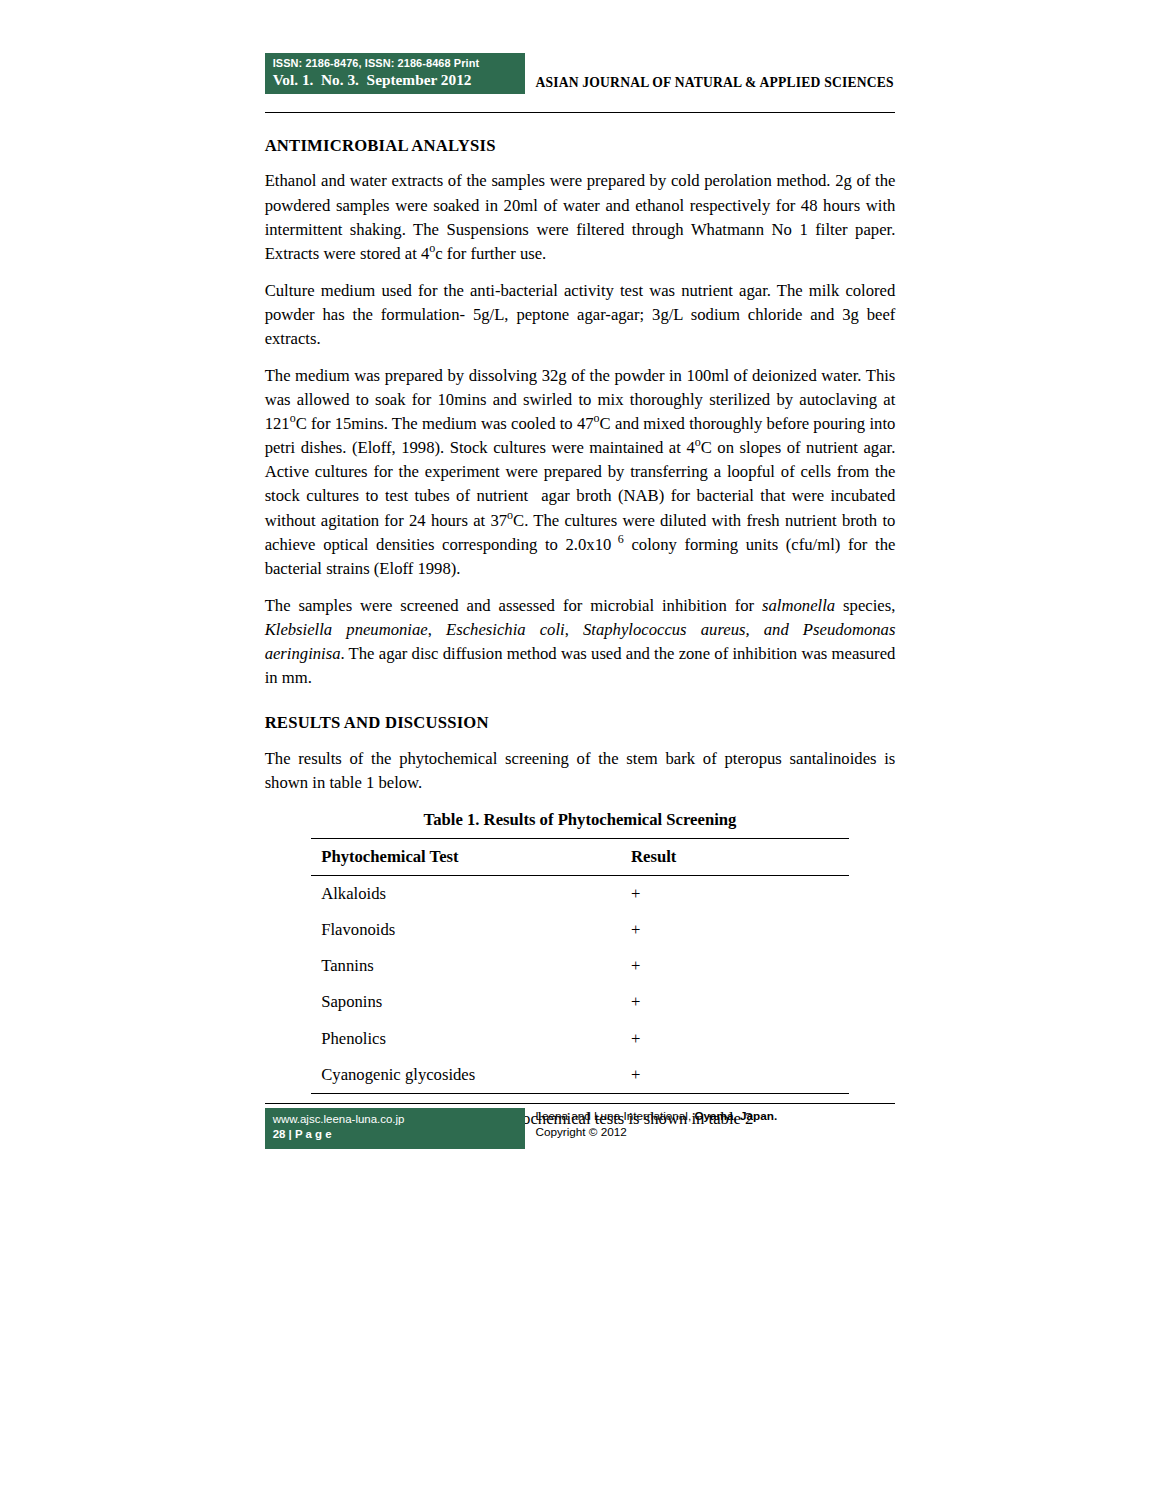ISSN: 2186-8476, ISSN: 2186-8468 Print Vol. 1. No. 3. September 2012
ASIAN JOURNAL OF NATURAL & APPLIED SCIENCES
ANTIMICROBIAL ANALYSIS
Ethanol and water extracts of the samples were prepared by cold perolation method. 2g of the powdered samples were soaked in 20ml of water and ethanol respectively for 48 hours with intermittent shaking. The Suspensions were filtered through Whatmann No 1 filter paper. Extracts were stored at 4oc for further use.
Culture medium used for the anti-bacterial activity test was nutrient agar. The milk colored powder has the formulation- 5g/L, peptone agar-agar; 3g/L sodium chloride and 3g beef extracts.
The medium was prepared by dissolving 32g of the powder in 100ml of deionized water. This was allowed to soak for 10mins and swirled to mix thoroughly sterilized by autoclaving at 121oC for 15mins. The medium was cooled to 47oC and mixed thoroughly before pouring into petri dishes. (Eloff, 1998). Stock cultures were maintained at 4oC on slopes of nutrient agar. Active cultures for the experiment were prepared by transferring a loopful of cells from the stock cultures to test tubes of nutrient agar broth (NAB) for bacterial that were incubated without agitation for 24 hours at 37oC. The cultures were diluted with fresh nutrient broth to achieve optical densities corresponding to 2.0x10 6 colony forming units (cfu/ml) for the bacterial strains (Eloff 1998).
The samples were screened and assessed for microbial inhibition for salmonella species, Klebsiella pneumoniae, Eschesichia coli, Staphylococcus aureus, and Pseudomonas aeringinisa. The agar disc diffusion method was used and the zone of inhibition was measured in mm.
RESULTS AND DISCUSSION
The results of the phytochemical screening of the stem bark of pteropus santalinoides is shown in table 1 below.
Table 1. Results of Phytochemical Screening
| Phytochemical Test | Result |
| --- | --- |
| Alkaloids | + |
| Flavonoids | + |
| Tannins | + |
| Saponins | + |
| Phenolics | + |
| Cyanogenic glycosides | + |
The Quantitative results of the phytochemical tests is shown in table 2
www.ajsc.leena-luna.co.jp 28 | P a g e
Leena and Luna International, Oyama, Japan.
Copyright © 2012